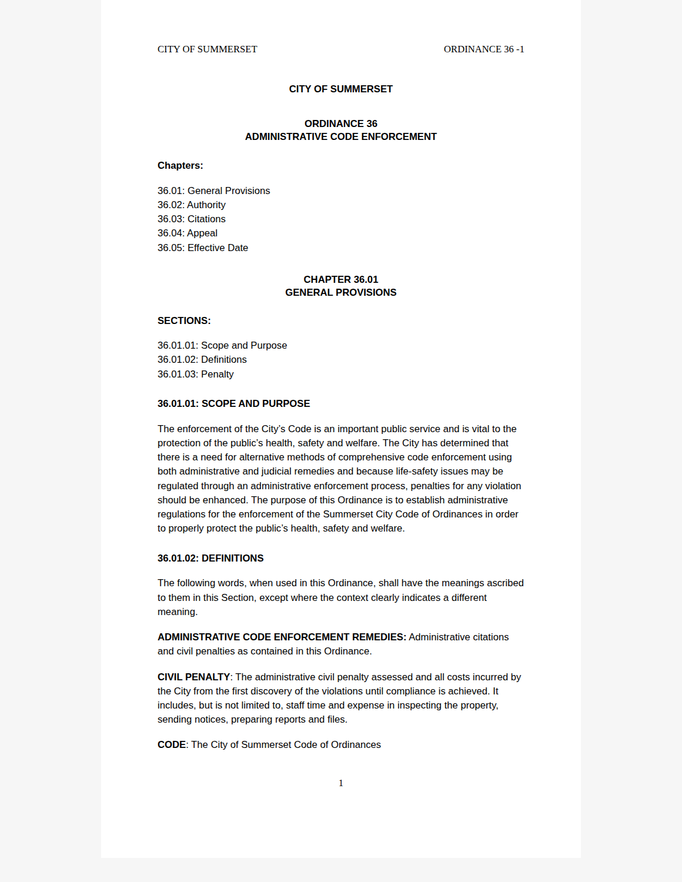CITY OF SUMMERSET ORDINANCE 36 -1
CITY OF SUMMERSET
ORDINANCE 36
ADMINISTRATIVE CODE ENFORCEMENT
Chapters:
36.01: General Provisions
36.02: Authority
36.03: Citations
36.04: Appeal
36.05: Effective Date
CHAPTER 36.01
GENERAL PROVISIONS
SECTIONS:
36.01.01: Scope and Purpose
36.01.02: Definitions
36.01.03: Penalty
36.01.01: SCOPE AND PURPOSE
The enforcement of the City’s Code is an important public service and is vital to the protection of the public’s health, safety and welfare. The City has determined that there is a need for alternative methods of comprehensive code enforcement using both administrative and judicial remedies and because life-safety issues may be regulated through an administrative enforcement process, penalties for any violation should be enhanced. The purpose of this Ordinance is to establish administrative regulations for the enforcement of the Summerset City Code of Ordinances in order to properly protect the public’s health, safety and welfare.
36.01.02: DEFINITIONS
The following words, when used in this Ordinance, shall have the meanings ascribed to them in this Section, except where the context clearly indicates a different meaning.
ADMINISTRATIVE CODE ENFORCEMENT REMEDIES: Administrative citations and civil penalties as contained in this Ordinance.
CIVIL PENALTY: The administrative civil penalty assessed and all costs incurred by the City from the first discovery of the violations until compliance is achieved. It includes, but is not limited to, staff time and expense in inspecting the property, sending notices, preparing reports and files.
CODE: The City of Summerset Code of Ordinances
1